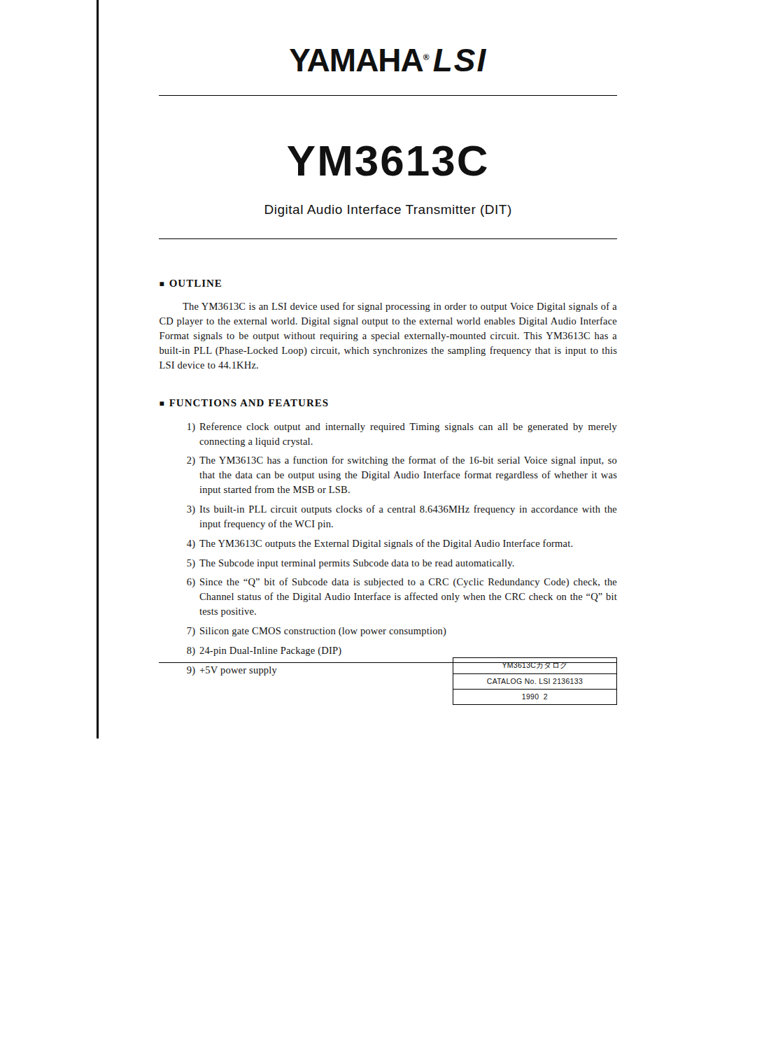YAMAHA®LSI
YM3613C
Digital Audio Interface Transmitter (DIT)
OUTLINE
The YM3613C is an LSI device used for signal processing in order to output Voice Digital signals of a CD player to the external world. Digital signal output to the external world enables Digital Audio Interface Format signals to be output without requiring a special externally-mounted circuit. This YM3613C has a built-in PLL (Phase-Locked Loop) circuit, which synchronizes the sampling frequency that is input to this LSI device to 44.1KHz.
FUNCTIONS AND FEATURES
Reference clock output and internally required Timing signals can all be generated by merely connecting a liquid crystal.
The YM3613C has a function for switching the format of the 16-bit serial Voice signal input, so that the data can be output using the Digital Audio Interface format regardless of whether it was input started from the MSB or LSB.
Its built-in PLL circuit outputs clocks of a central 8.6436MHz frequency in accordance with the input frequency of the WCI pin.
The YM3613C outputs the External Digital signals of the Digital Audio Interface format.
The Subcode input terminal permits Subcode data to be read automatically.
Since the “Q” bit of Subcode data is subjected to a CRC (Cyclic Redundancy Code) check, the Channel status of the Digital Audio Interface is affected only when the CRC check on the “Q” bit tests positive.
Silicon gate CMOS construction (low power consumption)
24-pin Dual-Inline Package (DIP)
+5V power supply
| YM3613Cカタログ |
| CATALOG No. LSI 2136133 |
| 1990 2 |